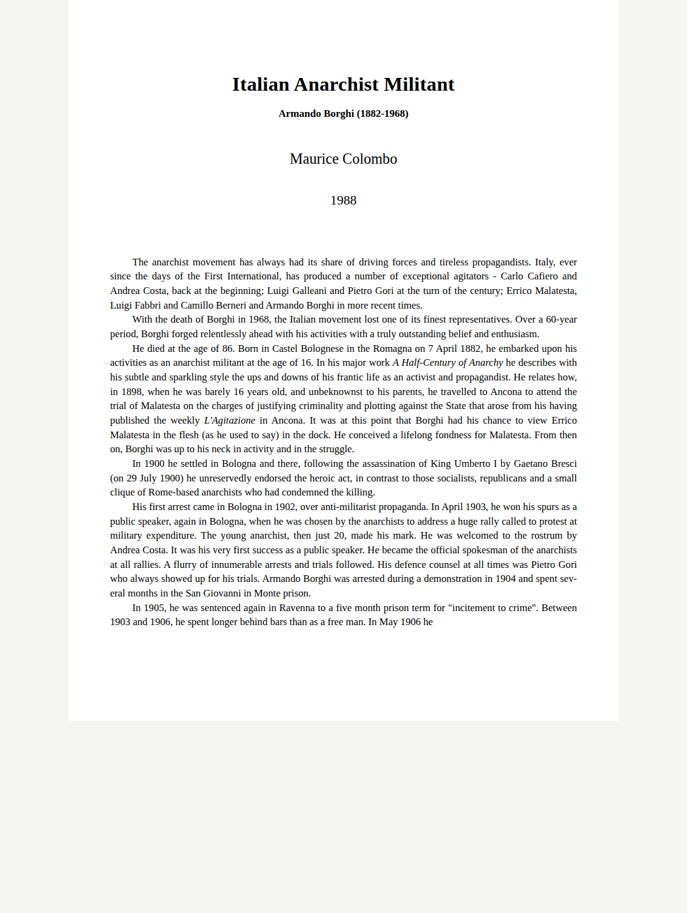Italian Anarchist Militant
Armando Borghi (1882-1968)
Maurice Colombo
1988
The anarchist movement has always had its share of driving forces and tireless propagandists. Italy, ever since the days of the First International, has produced a number of exceptional agitators - Carlo Cafiero and Andrea Costa, back at the beginning; Luigi Galleani and Pietro Gori at the turn of the century; Errico Malatesta, Luigi Fabbri and Camillo Berneri and Armando Borghi in more recent times.
With the death of Borghi in 1968, the Italian movement lost one of its finest representatives. Over a 60-year period, Borghi forged relentlessly ahead with his activities with a truly outstanding belief and enthusiasm.
He died at the age of 86. Born in Castel Bolognese in the Romagna on 7 April 1882, he embarked upon his activities as an anarchist militant at the age of 16. In his major work A Half-Century of Anarchy he describes with his subtle and sparkling style the ups and downs of his frantic life as an activist and propagandist. He relates how, in 1898, when he was barely 16 years old, and unbeknownst to his parents, he travelled to Ancona to attend the trial of Malatesta on the charges of justifying criminality and plotting against the State that arose from his having published the weekly L'Agitazione in Ancona. It was at this point that Borghi had his chance to view Errico Malatesta in the flesh (as he used to say) in the dock. He conceived a lifelong fondness for Malatesta. From then on, Borghi was up to his neck in activity and in the struggle.
In 1900 he settled in Bologna and there, following the assassination of King Umberto I by Gaetano Bresci (on 29 July 1900) he unreservedly endorsed the heroic act, in contrast to those socialists, republicans and a small clique of Rome-based anarchists who had condemned the killing.
His first arrest came in Bologna in 1902, over anti-militarist propaganda. In April 1903, he won his spurs as a public speaker, again in Bologna, when he was chosen by the anarchists to address a huge rally called to protest at military expenditure. The young anarchist, then just 20, made his mark. He was welcomed to the rostrum by Andrea Costa. It was his very first success as a public speaker. He became the official spokesman of the anarchists at all rallies. A flurry of innumerable arrests and trials followed. His defence counsel at all times was Pietro Gori who always showed up for his trials. Armando Borghi was arrested during a demonstration in 1904 and spent several months in the San Giovanni in Monte prison.
In 1905, he was sentenced again in Ravenna to a five month prison term for "incitement to crime". Between 1903 and 1906, he spent longer behind bars than as a free man. In May 1906 he